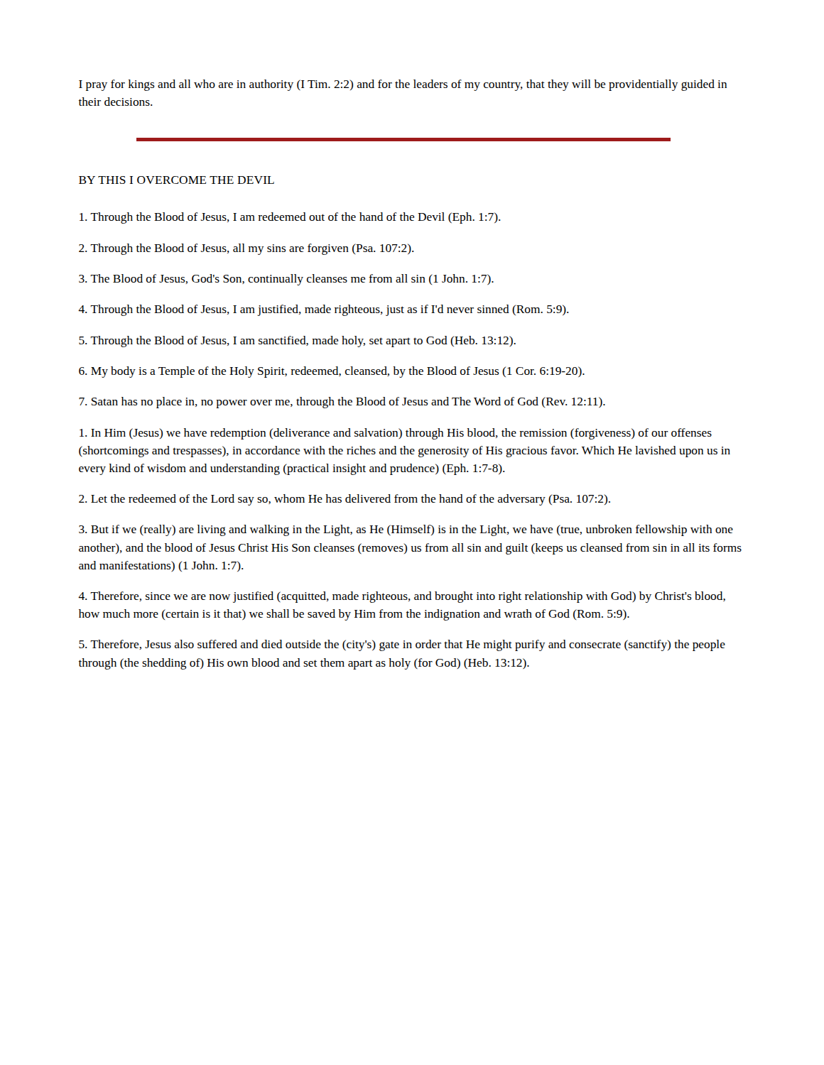I pray for kings and all who are in authority (I Tim. 2:2) and for the leaders of my country, that they will be providentially guided in their decisions.
BY THIS I OVERCOME THE DEVIL
1. Through the Blood of Jesus, I am redeemed out of the hand of the Devil (Eph. 1:7).
2. Through the Blood of Jesus, all my sins are forgiven (Psa. 107:2).
3. The Blood of Jesus, God's Son, continually cleanses me from all sin (1 John. 1:7).
4. Through the Blood of Jesus, I am justified, made righteous, just as if I'd never sinned (Rom. 5:9).
5. Through the Blood of Jesus, I am sanctified, made holy, set apart to God (Heb. 13:12).
6. My body is a Temple of the Holy Spirit, redeemed, cleansed, by the Blood of Jesus (1 Cor. 6:19-20).
7. Satan has no place in, no power over me, through the Blood of Jesus and The Word of God (Rev. 12:11).
1. In Him (Jesus) we have redemption (deliverance and salvation) through His blood, the remission (forgiveness) of our offenses (shortcomings and trespasses), in accordance with the riches and the generosity of His gracious favor. Which He lavished upon us in every kind of wisdom and understanding (practical insight and prudence) (Eph. 1:7-8).
2. Let the redeemed of the Lord say so, whom He has delivered from the hand of the adversary (Psa. 107:2).
3. But if we (really) are living and walking in the Light, as He (Himself) is in the Light, we have (true, unbroken fellowship with one another), and the blood of Jesus Christ His Son cleanses (removes) us from all sin and guilt (keeps us cleansed from sin in all its forms and manifestations) (1 John. 1:7).
4. Therefore, since we are now justified (acquitted, made righteous, and brought into right relationship with God) by Christ's blood, how much more (certain is it that) we shall be saved by Him from the indignation and wrath of God (Rom. 5:9).
5. Therefore, Jesus also suffered and died outside the (city's) gate in order that He might purify and consecrate (sanctify) the people through (the shedding of) His own blood and set them apart as holy (for God) (Heb. 13:12).